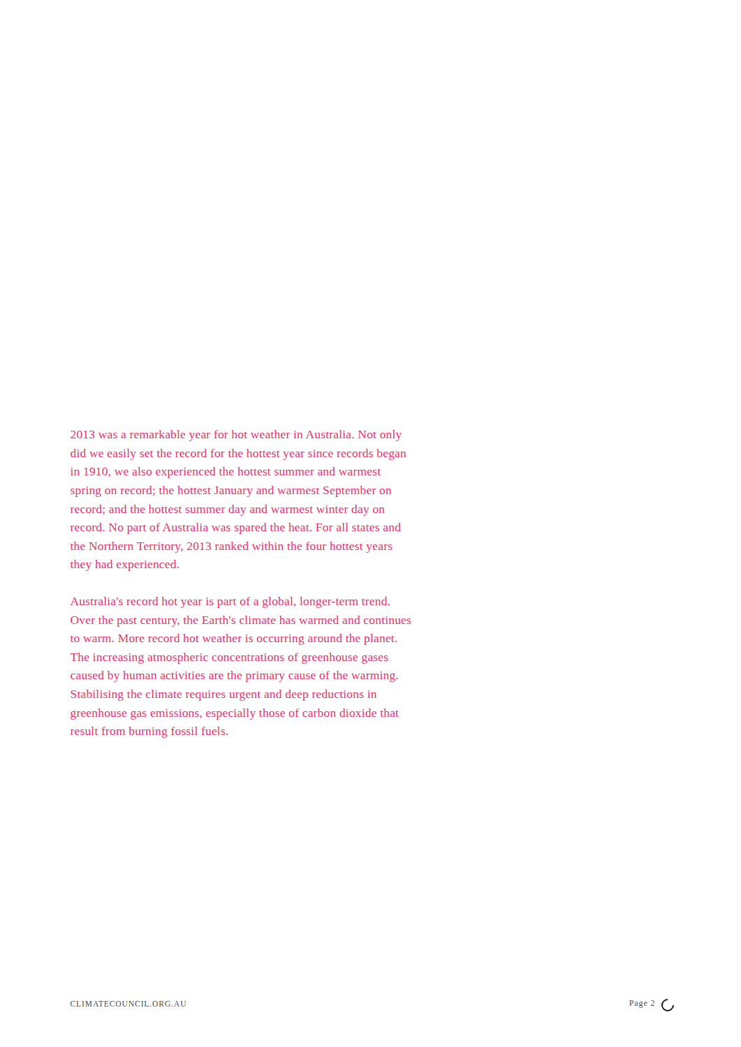2013 was a remarkable year for hot weather in Australia. Not only did we easily set the record for the hottest year since records began in 1910, we also experienced the hottest summer and warmest spring on record; the hottest January and warmest September on record; and the hottest summer day and warmest winter day on record. No part of Australia was spared the heat. For all states and the Northern Territory, 2013 ranked within the four hottest years they had experienced.
Australia's record hot year is part of a global, longer-term trend. Over the past century, the Earth's climate has warmed and continues to warm. More record hot weather is occurring around the planet. The increasing atmospheric concentrations of greenhouse gases caused by human activities are the primary cause of the warming. Stabilising the climate requires urgent and deep reductions in greenhouse gas emissions, especially those of carbon dioxide that result from burning fossil fuels.
CLIMATECOUNCIL.ORG.AU
Page 2